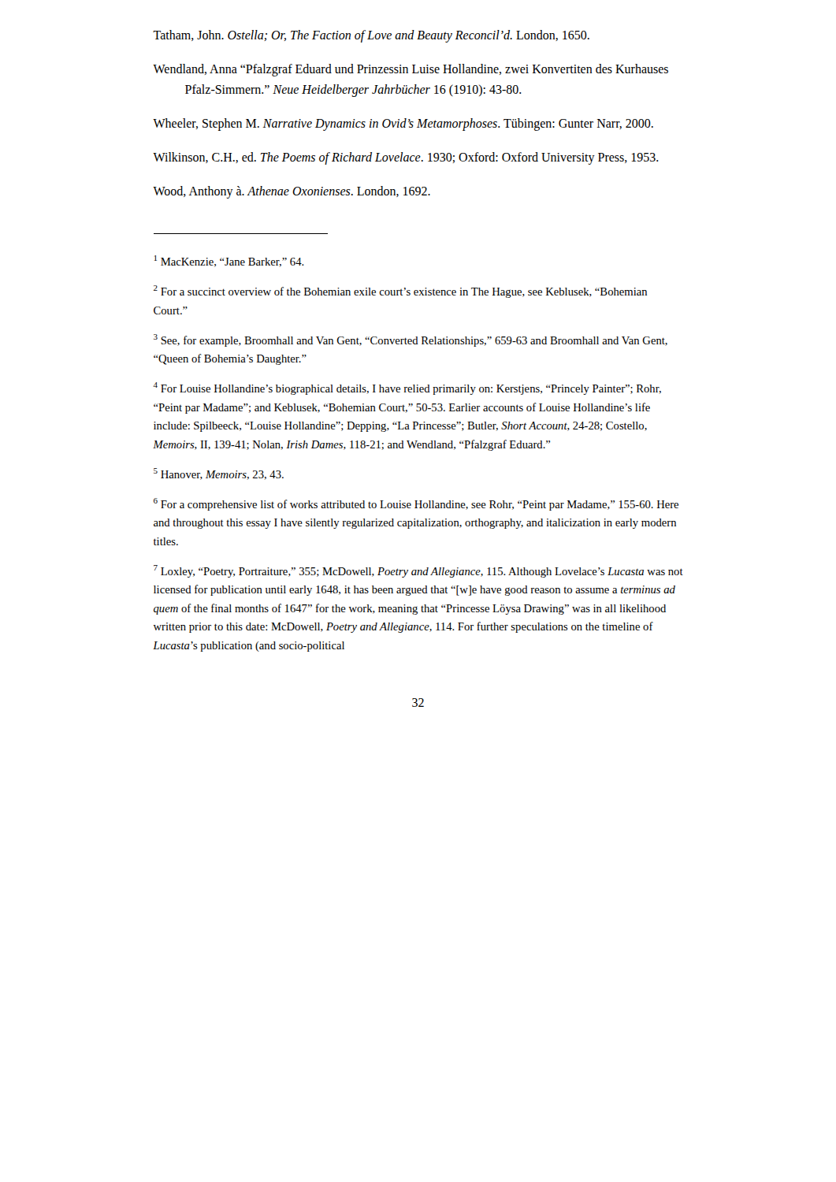Tatham, John. Ostella; Or, The Faction of Love and Beauty Reconcil’d. London, 1650.
Wendland, Anna “Pfalzgraf Eduard und Prinzessin Luise Hollandine, zwei Konvertiten des Kurhauses Pfalz-Simmern.” Neue Heidelberger Jahrbücher 16 (1910): 43-80.
Wheeler, Stephen M. Narrative Dynamics in Ovid’s Metamorphoses. Tübingen: Gunter Narr, 2000.
Wilkinson, C.H., ed. The Poems of Richard Lovelace. 1930; Oxford: Oxford University Press, 1953.
Wood, Anthony à. Athenae Oxonienses. London, 1692.
1 MacKenzie, “Jane Barker,” 64.
2 For a succinct overview of the Bohemian exile court’s existence in The Hague, see Keblusek, “Bohemian Court.”
3 See, for example, Broomhall and Van Gent, “Converted Relationships,” 659-63 and Broomhall and Van Gent, “Queen of Bohemia’s Daughter.”
4 For Louise Hollandine’s biographical details, I have relied primarily on: Kerstjens, “Princely Painter”; Rohr, “Peint par Madame”; and Keblusek, “Bohemian Court,” 50-53. Earlier accounts of Louise Hollandine’s life include: Spilbeeck, “Louise Hollandine”; Depping, “La Princesse”; Butler, Short Account, 24-28; Costello, Memoirs, II, 139-41; Nolan, Irish Dames, 118-21; and Wendland, “Pfalzgraf Eduard.”
5 Hanover, Memoirs, 23, 43.
6 For a comprehensive list of works attributed to Louise Hollandine, see Rohr, “Peint par Madame,” 155-60. Here and throughout this essay I have silently regularized capitalization, orthography, and italicization in early modern titles.
7 Loxley, “Poetry, Portraiture,” 355; McDowell, Poetry and Allegiance, 115. Although Lovelace’s Lucasta was not licensed for publication until early 1648, it has been argued that “[w]e have good reason to assume a terminus ad quem of the final months of 1647” for the work, meaning that “Princesse Löysa Drawing” was in all likelihood written prior to this date: McDowell, Poetry and Allegiance, 114. For further speculations on the timeline of Lucasta’s publication (and socio-political
32